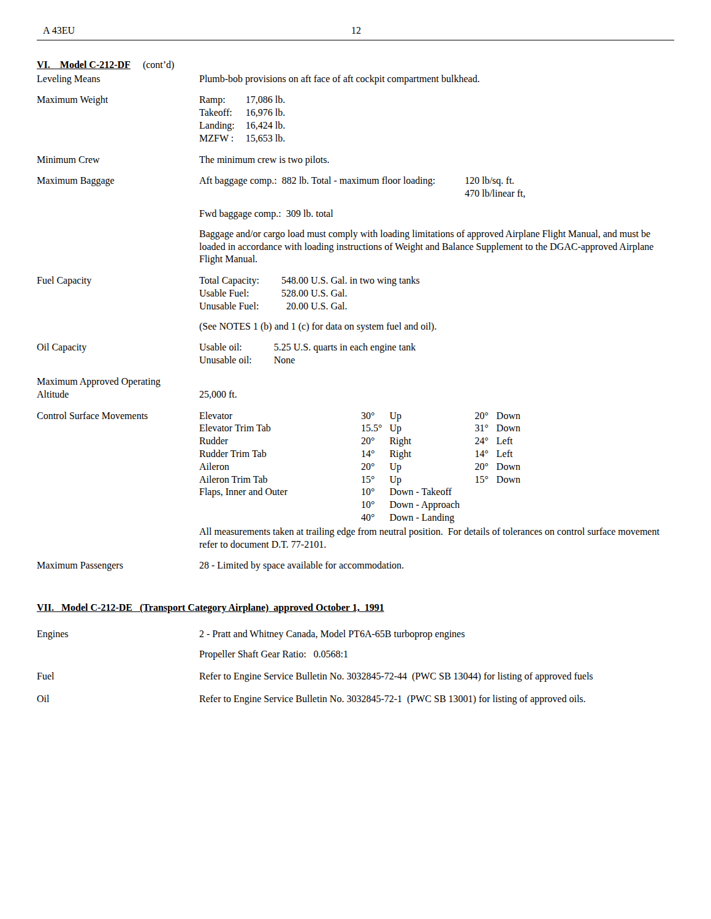A 43EU
12
VI. Model C-212-DF(cont’d)
| Leveling Means | Plumb-bob provisions on aft face of aft cockpit compartment bulkhead. |
| Maximum Weight | / Ramp: / 17,086 lb. / / Takeoff: / 16,976 lb. / / Landing: / 16,424 lb. / / MZFW : / 15,653 lb. / |
| Minimum Crew | The minimum crew is two pilots. |
| Maximum Baggage | / Aft baggage comp.: 882 lb. Total - maximum floor loading: / 120 lb/sq. ft. 470 lb/linear ft, / Fwd baggage comp.: 309 lb. total Baggage and/or cargo load must comply with loading limitations of approved Airplane Flight Manual, and must be loaded in accordance with loading instructions of Weight and Balance Supplement to the DGAC-approved Airplane Flight Manual. |
| Fuel Capacity | / Total Capacity: / 548.00 U.S. Gal. in two wing tanks / / Usable Fuel: / 528.00 U.S. Gal. / / Unusable Fuel: / 20.00 U.S. Gal. / (See NOTES 1 (b) and 1 (c) for data on system fuel and oil). |
| Oil Capacity | / Usable oil: / 5.25 U.S. quarts in each engine tank / / Unusable oil: / None / |
| Maximum Approved Operating Altitude | 25,000 ft. |
| Control Surface Movements | / Elevator / 30° / Up / 20° / Down / / Elevator Trim Tab / 15.5° / Up / 31° / Down / / Rudder / 20° / Right / 24° / Left / / Rudder Trim Tab / 14° / Right / 14° / Left / / Aileron / 20° / Up / 20° / Down / / Aileron Trim Tab / 15° / Up / 15° / Down / / Flaps, Inner and Outer / 10° / Down - Takeoff / / / 10° / Down - Approach / / / 40° / Down - Landing / All measurements taken at trailing edge from neutral position. For details of tolerances on control surface movement refer to document D.T. 77-2101. |
| Maximum Passengers | 28 - Limited by space available for accommodation. |
VII. Model C-212-DE (Transport Category Airplane) approved October 1, 1991
| Engines | 2 - Pratt and Whitney Canada, Model PT6A-65B turboprop engines Propeller Shaft Gear Ratio: 0.0568:1 |
| Fuel | Refer to Engine Service Bulletin No. 3032845-72-44 (PWC SB 13044) for listing of approved fuels |
| Oil | Refer to Engine Service Bulletin No. 3032845-72-1 (PWC SB 13001) for listing of approved oils. |